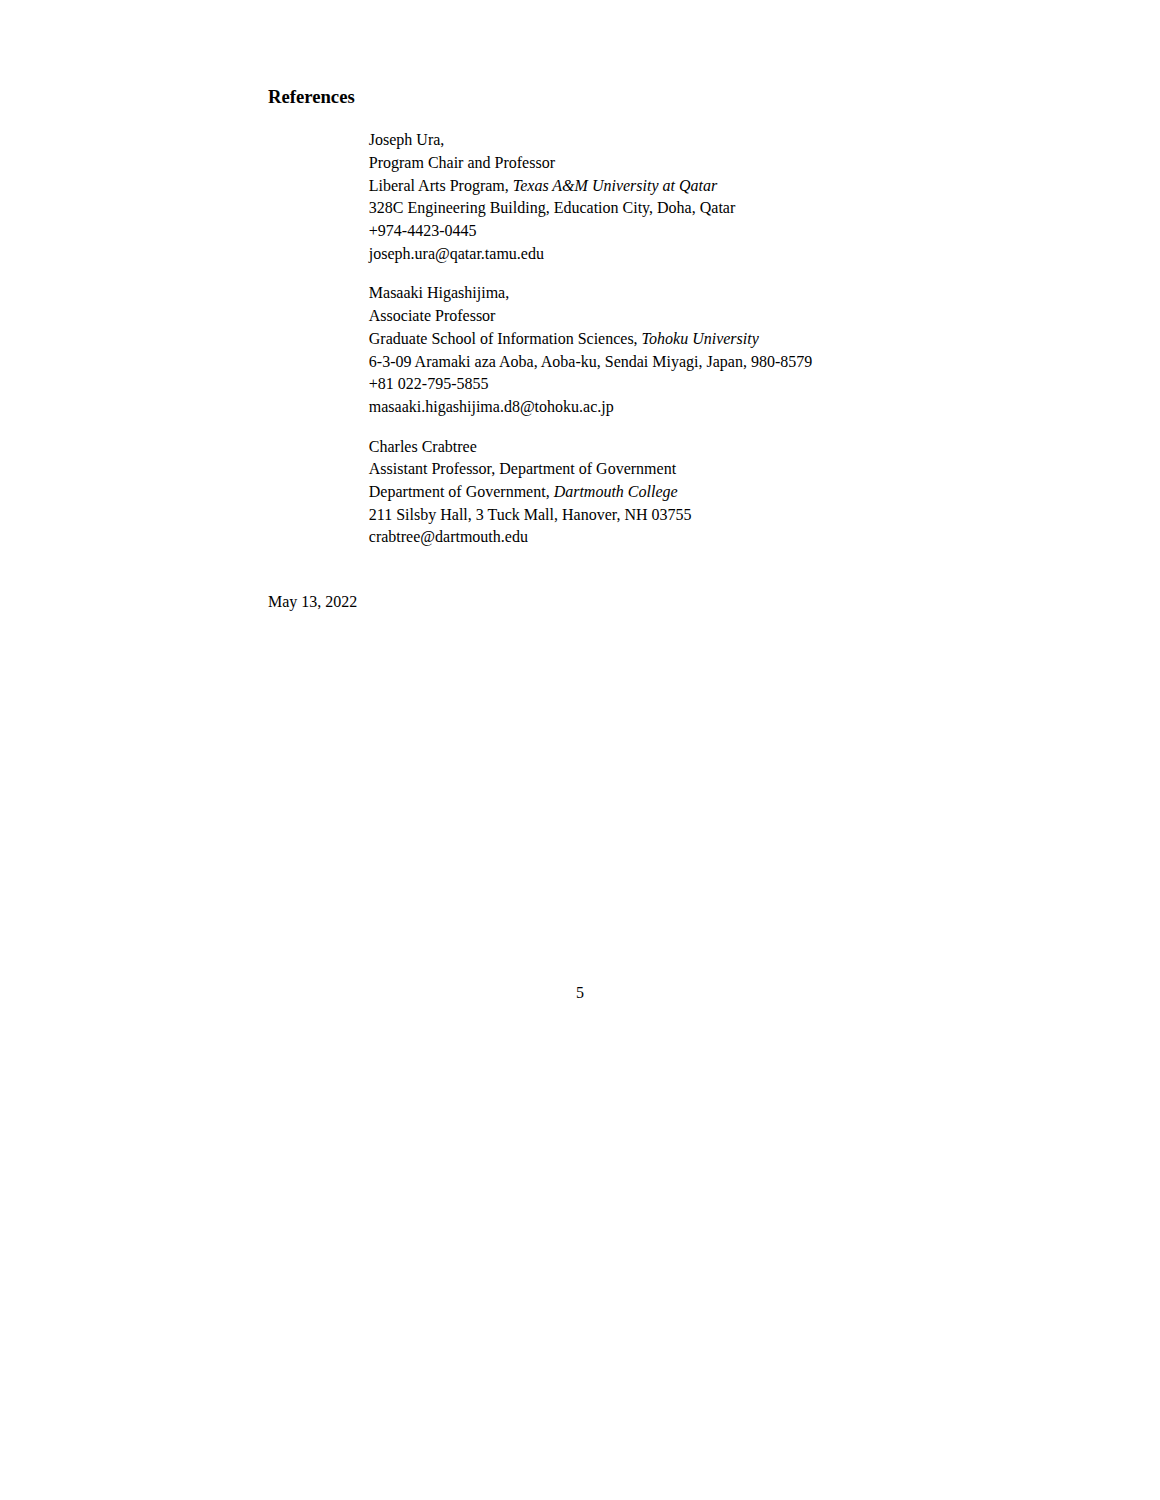References
Joseph Ura,
Program Chair and Professor
Liberal Arts Program, Texas A&M University at Qatar
328C Engineering Building, Education City, Doha, Qatar
+974-4423-0445
joseph.ura@qatar.tamu.edu
Masaaki Higashijima,
Associate Professor
Graduate School of Information Sciences, Tohoku University
6-3-09 Aramaki aza Aoba, Aoba-ku, Sendai Miyagi, Japan, 980-8579
+81 022-795-5855
masaaki.higashijima.d8@tohoku.ac.jp
Charles Crabtree
Assistant Professor, Department of Government
Department of Government, Dartmouth College
211 Silsby Hall, 3 Tuck Mall, Hanover, NH 03755
crabtree@dartmouth.edu
May 13, 2022
5